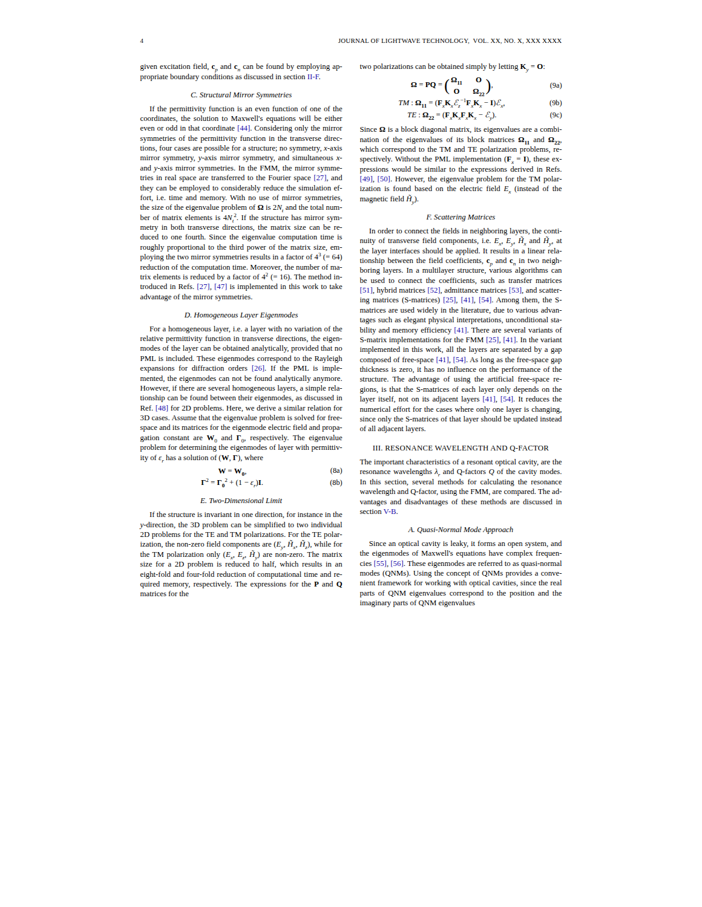4
Journal of Lightwave Technology, Vol. XX, No. X, XXX XXXX
given excitation field, cp and cn can be found by employing appropriate boundary conditions as discussed in section II-F.
C. Structural Mirror Symmetries
If the permittivity function is an even function of one of the coordinates, the solution to Maxwell's equations will be either even or odd in that coordinate [44]. Considering only the mirror symmetries of the permittivity function in the transverse directions, four cases are possible for a structure; no symmetry, x-axis mirror symmetry, y-axis mirror symmetry, and simultaneous x- and y-axis mirror symmetries. In the FMM, the mirror symmetries in real space are transferred to the Fourier space [27], and they can be employed to considerably reduce the simulation effort, i.e. time and memory. With no use of mirror symmetries, the size of the eigenvalue problem of Ω is 2Nt and the total number of matrix elements is 4Nt2. If the structure has mirror symmetry in both transverse directions, the matrix size can be reduced to one fourth. Since the eigenvalue computation time is roughly proportional to the third power of the matrix size, employing the two mirror symmetries results in a factor of 43 (= 64) reduction of the computation time. Moreover, the number of matrix elements is reduced by a factor of 42 (= 16). The method introduced in Refs. [27], [47] is implemented in this work to take advantage of the mirror symmetries.
D. Homogeneous Layer Eigenmodes
For a homogeneous layer, i.e. a layer with no variation of the relative permittivity function in transverse directions, the eigenmodes of the layer can be obtained analytically, provided that no PML is included. These eigenmodes correspond to the Rayleigh expansions for diffraction orders [26]. If the PML is implemented, the eigenmodes can not be found analytically anymore. However, if there are several homogeneous layers, a simple relationship can be found between their eigenmodes, as discussed in Ref. [48] for 2D problems. Here, we derive a similar relation for 3D cases. Assume that the eigenvalue problem is solved for free-space and its matrices for the eigenmode electric field and propagation constant are W0 and Γ0, respectively. The eigenvalue problem for determining the eigenmodes of layer with permittivity of εr has a solution of (W, Γ), where
W = W0,
(8a)
Γ2 = Γ02 + (1 − εr)I.
(8b)
E. Two-Dimensional Limit
If the structure is invariant in one direction, for instance in the y-direction, the 3D problem can be simplified to two individual 2D problems for the TE and TM polarizations. For the TE polarization, the non-zero field components are (Ey, H̃x, H̃z), while for the TM polarization only (Ex, Ez, H̃y) are non-zero. The matrix size for a 2D problem is reduced to half, which results in an eight-fold and four-fold reduction of computational time and required memory, respectively. The expressions for the P and Q matrices for the
two polarizations can be obtained simply by letting Ky = O:
Ω = PQ = ( Ω11 O OΩ22 ) ,
(9a)
TM : Ω11 = (FxKxℰz−1FxKx − I)ℰx,
(9b)
TE : Ω22 = (FxKxFxKx − ℰy).
(9c)
Since Ω is a block diagonal matrix, its eigenvalues are a combination of the eigenvalues of its block matrices Ω11 and Ω22, which correspond to the TM and TE polarization problems, respectively. Without the PML implementation (Fx = I), these expressions would be similar to the expressions derived in Refs. [49], [50]. However, the eigenvalue problem for the TM polarization is found based on the electric field Ex (instead of the magnetic field H̃y).
F. Scattering Matrices
In order to connect the fields in neighboring layers, the continuity of transverse field components, i.e. Ex, Ey, H̃x and H̃y, at the layer interfaces should be applied. It results in a linear relationship between the field coefficients, cp and cn in two neighboring layers. In a multilayer structure, various algorithms can be used to connect the coefficients, such as transfer matrices [51], hybrid matrices [52], admittance matrices [53], and scattering matrices (S-matrices) [25], [41], [54]. Among them, the S-matrices are used widely in the literature, due to various advantages such as elegant physical interpretations, unconditional stability and memory efficiency [41]. There are several variants of S-matrix implementations for the FMM [25], [41]. In the variant implemented in this work, all the layers are separated by a gap composed of free-space [41], [54]. As long as the free-space gap thickness is zero, it has no influence on the performance of the structure. The advantage of using the artificial free-space regions, is that the S-matrices of each layer only depends on the layer itself, not on its adjacent layers [41], [54]. It reduces the numerical effort for the cases where only one layer is changing, since only the S-matrices of that layer should be updated instead of all adjacent layers.
III. Resonance Wavelength and Q-Factor
The important characteristics of a resonant optical cavity, are the resonance wavelengths λr and Q-factors Q of the cavity modes. In this section, several methods for calculating the resonance wavelength and Q-factor, using the FMM, are compared. The advantages and disadvantages of these methods are discussed in section V-B.
A. Quasi-Normal Mode Approach
Since an optical cavity is leaky, it forms an open system, and the eigenmodes of Maxwell's equations have complex frequencies [55], [56]. These eigenmodes are referred to as quasi-normal modes (QNMs). Using the concept of QNMs provides a convenient framework for working with optical cavities, since the real parts of QNM eigenvalues correspond to the position and the imaginary parts of QNM eigenvalues